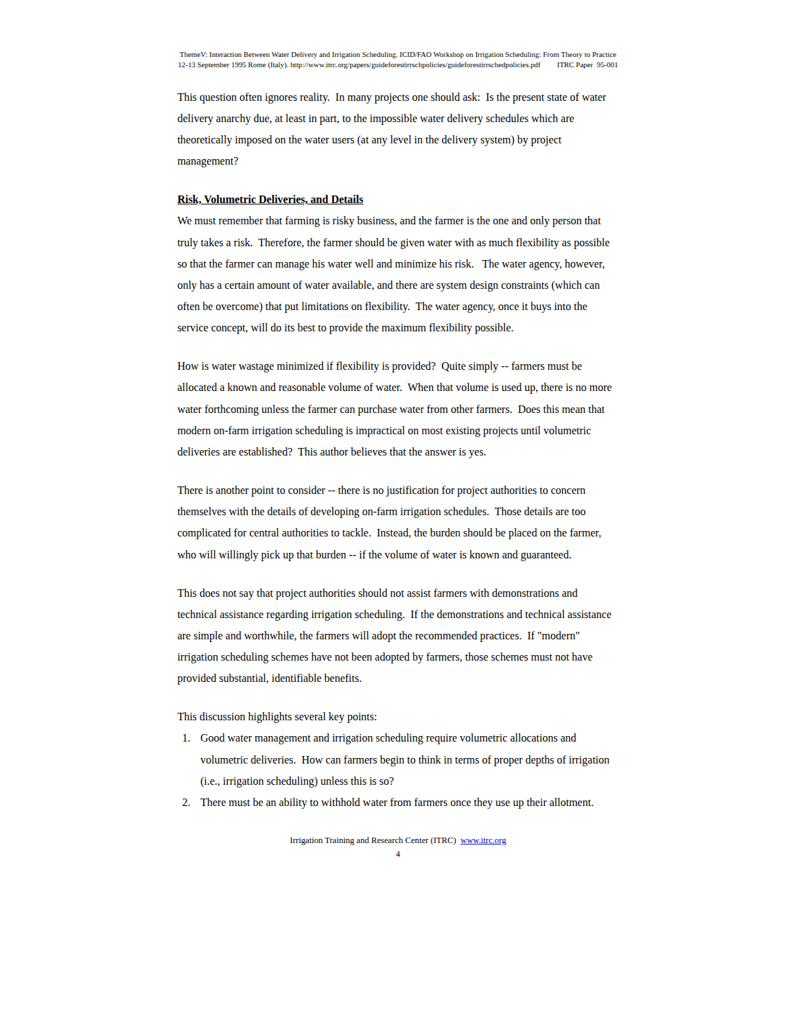ThemeV: Interaction Between Water Delivery and Irrigation Scheduling. ICID/FAO Workshop on Irrigation Scheduling: From Theory to Practice 12-13 September 1995 Rome (Italy). http://www.itrc.org/papers/guideforestirrschpolicies/guideforestirrschedpolicies.pdfITRC Paper 95-001
This question often ignores reality. In many projects one should ask: Is the present state of water delivery anarchy due, at least in part, to the impossible water delivery schedules which are theoretically imposed on the water users (at any level in the delivery system) by project management?
Risk, Volumetric Deliveries, and Details
We must remember that farming is risky business, and the farmer is the one and only person that truly takes a risk. Therefore, the farmer should be given water with as much flexibility as possible so that the farmer can manage his water well and minimize his risk. The water agency, however, only has a certain amount of water available, and there are system design constraints (which can often be overcome) that put limitations on flexibility. The water agency, once it buys into the service concept, will do its best to provide the maximum flexibility possible.
How is water wastage minimized if flexibility is provided? Quite simply -- farmers must be allocated a known and reasonable volume of water. When that volume is used up, there is no more water forthcoming unless the farmer can purchase water from other farmers. Does this mean that modern on-farm irrigation scheduling is impractical on most existing projects until volumetric deliveries are established? This author believes that the answer is yes.
There is another point to consider -- there is no justification for project authorities to concern themselves with the details of developing on-farm irrigation schedules. Those details are too complicated for central authorities to tackle. Instead, the burden should be placed on the farmer, who will willingly pick up that burden -- if the volume of water is known and guaranteed.
This does not say that project authorities should not assist farmers with demonstrations and technical assistance regarding irrigation scheduling. If the demonstrations and technical assistance are simple and worthwhile, the farmers will adopt the recommended practices. If "modern" irrigation scheduling schemes have not been adopted by farmers, those schemes must not have provided substantial, identifiable benefits.
This discussion highlights several key points:
Good water management and irrigation scheduling require volumetric allocations and volumetric deliveries. How can farmers begin to think in terms of proper depths of irrigation (i.e., irrigation scheduling) unless this is so?
There must be an ability to withhold water from farmers once they use up their allotment.
Irrigation Training and Research Center (ITRC) www.itrc.org 4